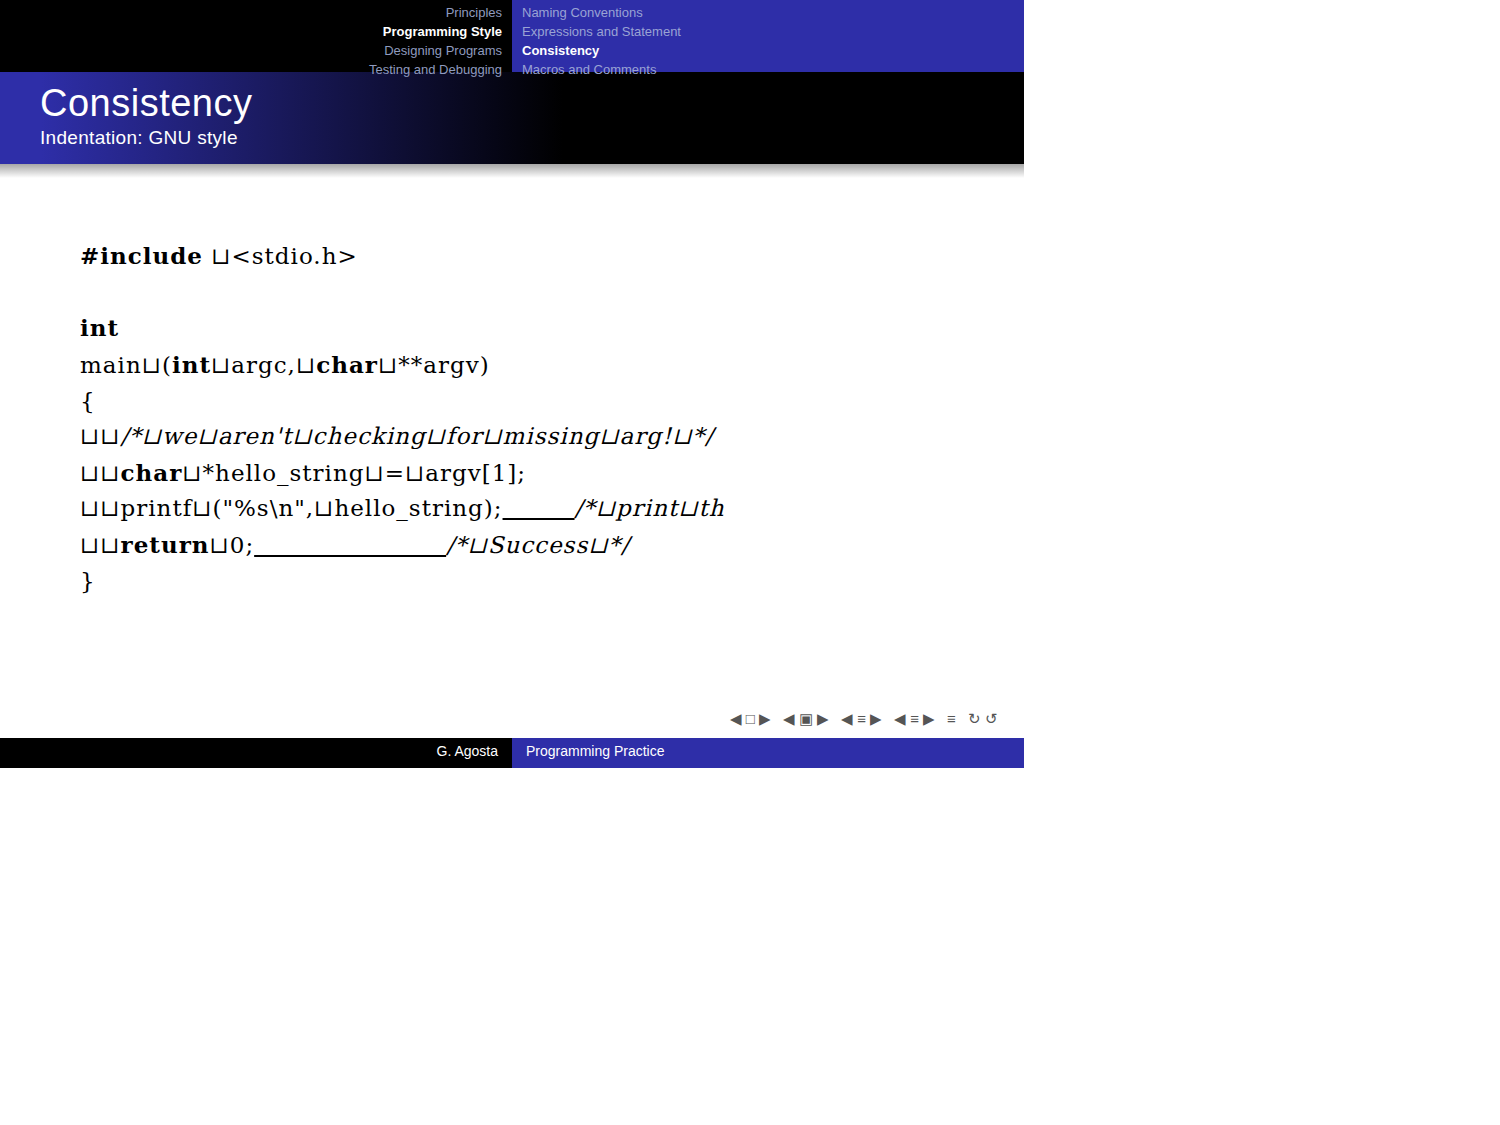Principles
Programming Style
Designing Programs
Testing and Debugging
Naming Conventions
Expressions and Statement
Consistency
Macros and Comments
Consistency
Indentation: GNU style
#include ⊔<stdio.h>

int
main⊔(int⊔argc,⊔char⊔**argv)
{
⊔⊔/*⊔we⊔aren't⊔checking⊔for⊔missing⊔arg!⊔*/
⊔⊔char⊔*hello_string⊔=⊔argv[1];
⊔⊔printf⊔("%s\n",⊔hello_string);    /*⊔print⊔th
⊔⊔return⊔0;         /*⊔Success⊔*/
}
◀□▶ ◀▣▶ ◀≡▶ ◀≡▶ ≡ ↻↺
G. Agosta
Programming Practice